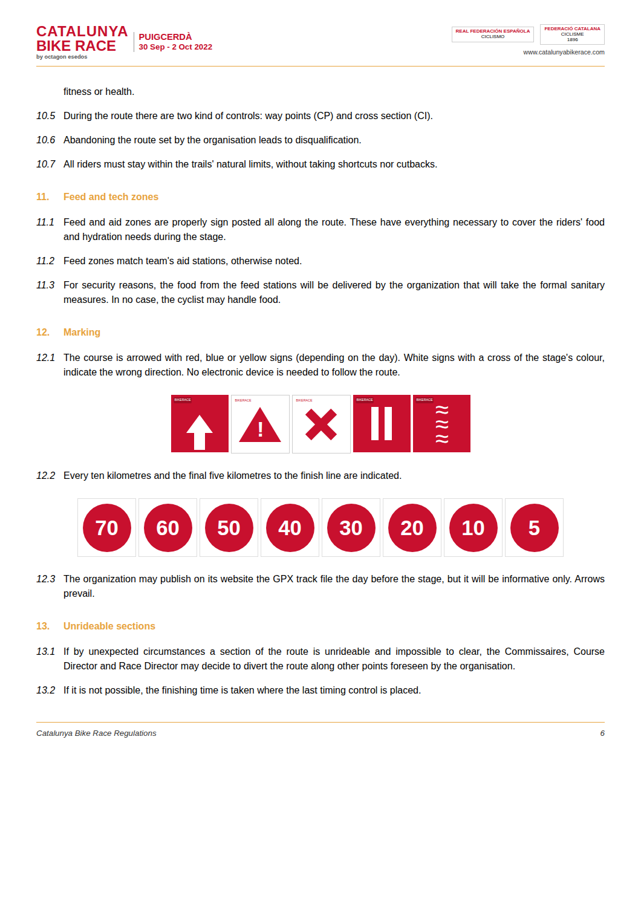CATALUNYA
BIKE RACE
by octagon esedos
PUIGCERDÀ
30 Sep - 2 Oct 2022
REAL FEDERACIÓN ESPAÑOLA
CICLISMO
FEDERACIÓ CATALANA
CICLISME
1896
www.catalunyabikerace.com
fitness or health.
10.5
During the route there are two kind of controls: way points (CP) and cross section (CI).
10.6
Abandoning the route set by the organisation leads to disqualification.
10.7
All riders must stay within the trails' natural limits, without taking shortcuts nor cutbacks.
11. Feed and tech zones
11.1
Feed and aid zones are properly sign posted all along the route. These have everything necessary to cover the riders' food and hydration needs during the stage.
11.2
Feed zones match team's aid stations, otherwise noted.
11.3
For security reasons, the food from the feed stations will be delivered by the organization that will take the formal sanitary measures. In no case, the cyclist may handle food.
12. Marking
12.1
The course is arrowed with red, blue or yellow signs (depending on the day). White signs with a cross of the stage's colour, indicate the wrong direction. No electronic device is needed to follow the route.
BIKERACE
BIKERACE
BIKERACE
BIKERACE
BIKERACE
≈
≈
≈
12.2
Every ten kilometres and the final five kilometres to the finish line are indicated.
70
60
50
40
30
20
10
5
12.3
The organization may publish on its website the GPX track file the day before the stage, but it will be informative only. Arrows prevail.
13. Unrideable sections
13.1
If by unexpected circumstances a section of the route is unrideable and impossible to clear, the Commissaires, Course Director and Race Director may decide to divert the route along other points foreseen by the organisation.
13.2
If it is not possible, the finishing time is taken where the last timing control is placed.
Catalunya Bike Race Regulations 6